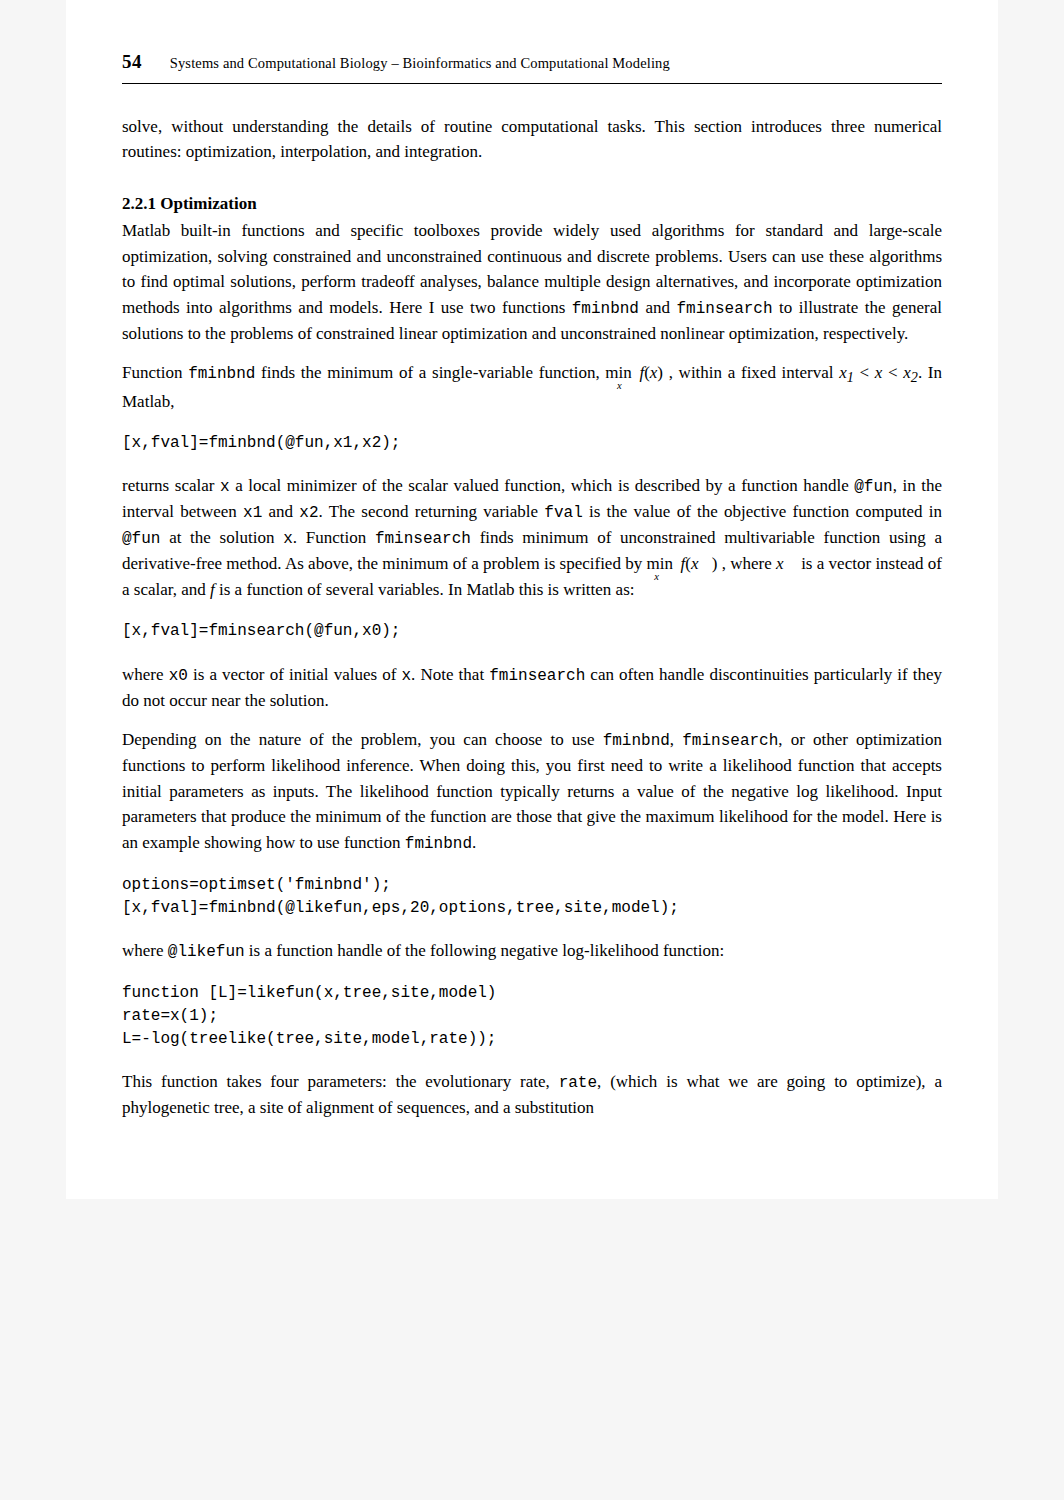54 Systems and Computational Biology – Bioinformatics and Computational Modeling
solve, without understanding the details of routine computational tasks. This section introduces three numerical routines: optimization, interpolation, and integration.
2.2.1 Optimization
Matlab built-in functions and specific toolboxes provide widely used algorithms for standard and large-scale optimization, solving constrained and unconstrained continuous and discrete problems. Users can use these algorithms to find optimal solutions, perform tradeoff analyses, balance multiple design alternatives, and incorporate optimization methods into algorithms and models. Here I use two functions fminbnd and fminsearch to illustrate the general solutions to the problems of constrained linear optimization and unconstrained nonlinear optimization, respectively.
Function fminbnd finds the minimum of a single-variable function, min x f(x) , within a fixed interval x1 < x < x2. In Matlab,
[x,fval]=fminbnd(@fun,x1,x2);
returns scalar x a local minimizer of the scalar valued function, which is described by a function handle @fun, in the interval between x1 and x2. The second returning variable fval is the value of the objective function computed in @fun at the solution x. Function fminsearch finds minimum of unconstrained multivariable function using a derivative-free method. As above, the minimum of a problem is specified by min x⃗f(x⃗) , where x⃗ is a vector instead of a scalar, and f is a function of several variables. In Matlab this is written as:
[x,fval]=fminsearch(@fun,x0);
where x0 is a vector of initial values of x. Note that fminsearch can often handle discontinuities particularly if they do not occur near the solution.
Depending on the nature of the problem, you can choose to use fminbnd, fminsearch, or other optimization functions to perform likelihood inference. When doing this, you first need to write a likelihood function that accepts initial parameters as inputs. The likelihood function typically returns a value of the negative log likelihood. Input parameters that produce the minimum of the function are those that give the maximum likelihood for the model. Here is an example showing how to use function fminbnd.
options=optimset('fminbnd');
[x,fval]=fminbnd(@likefun,eps,20,options,tree,site,model);
where @likefun is a function handle of the following negative log-likelihood function:
function [L]=likefun(x,tree,site,model)
rate=x(1);
L=-log(treelike(tree,site,model,rate));
This function takes four parameters: the evolutionary rate, rate, (which is what we are going to optimize), a phylogenetic tree, a site of alignment of sequences, and a substitution